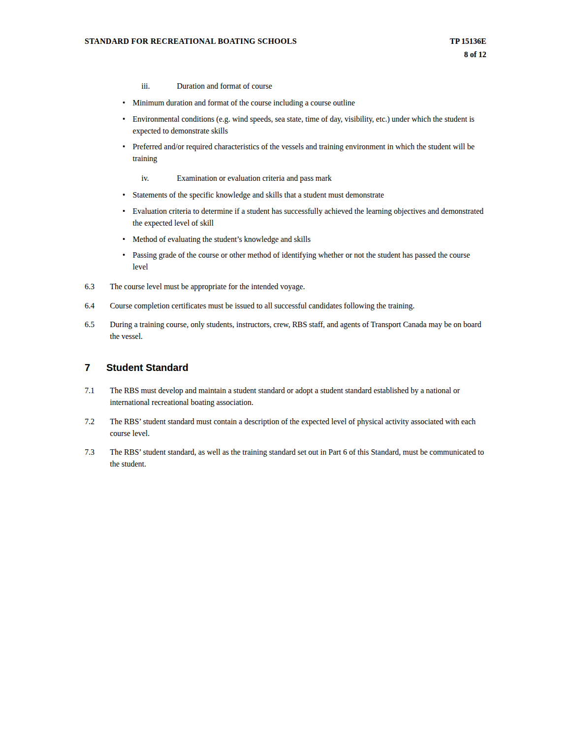STANDARD FOR RECREATIONAL BOATING SCHOOLS
TP 15136E
8 of 12
iii.
Duration and format of course
Minimum duration and format of the course including a course outline
Environmental conditions (e.g. wind speeds, sea state, time of day, visibility, etc.) under which the student is expected to demonstrate skills
Preferred and/or required characteristics of the vessels and training environment in which the student will be training
iv.
Examination or evaluation criteria and pass mark
Statements of the specific knowledge and skills that a student must demonstrate
Evaluation criteria to determine if a student has successfully achieved the learning objectives and demonstrated the expected level of skill
Method of evaluating the student’s knowledge and skills
Passing grade of the course or other method of identifying whether or not the student has passed the course level
6.3
The course level must be appropriate for the intended voyage.
6.4
Course completion certificates must be issued to all successful candidates following the training.
6.5
During a training course, only students, instructors, crew, RBS staff, and agents of Transport Canada may be on board the vessel.
7 Student Standard
7.1
The RBS must develop and maintain a student standard or adopt a student standard established by a national or international recreational boating association.
7.2
The RBS’ student standard must contain a description of the expected level of physical activity associated with each course level.
7.3
The RBS’ student standard, as well as the training standard set out in Part 6 of this Standard, must be communicated to the student.